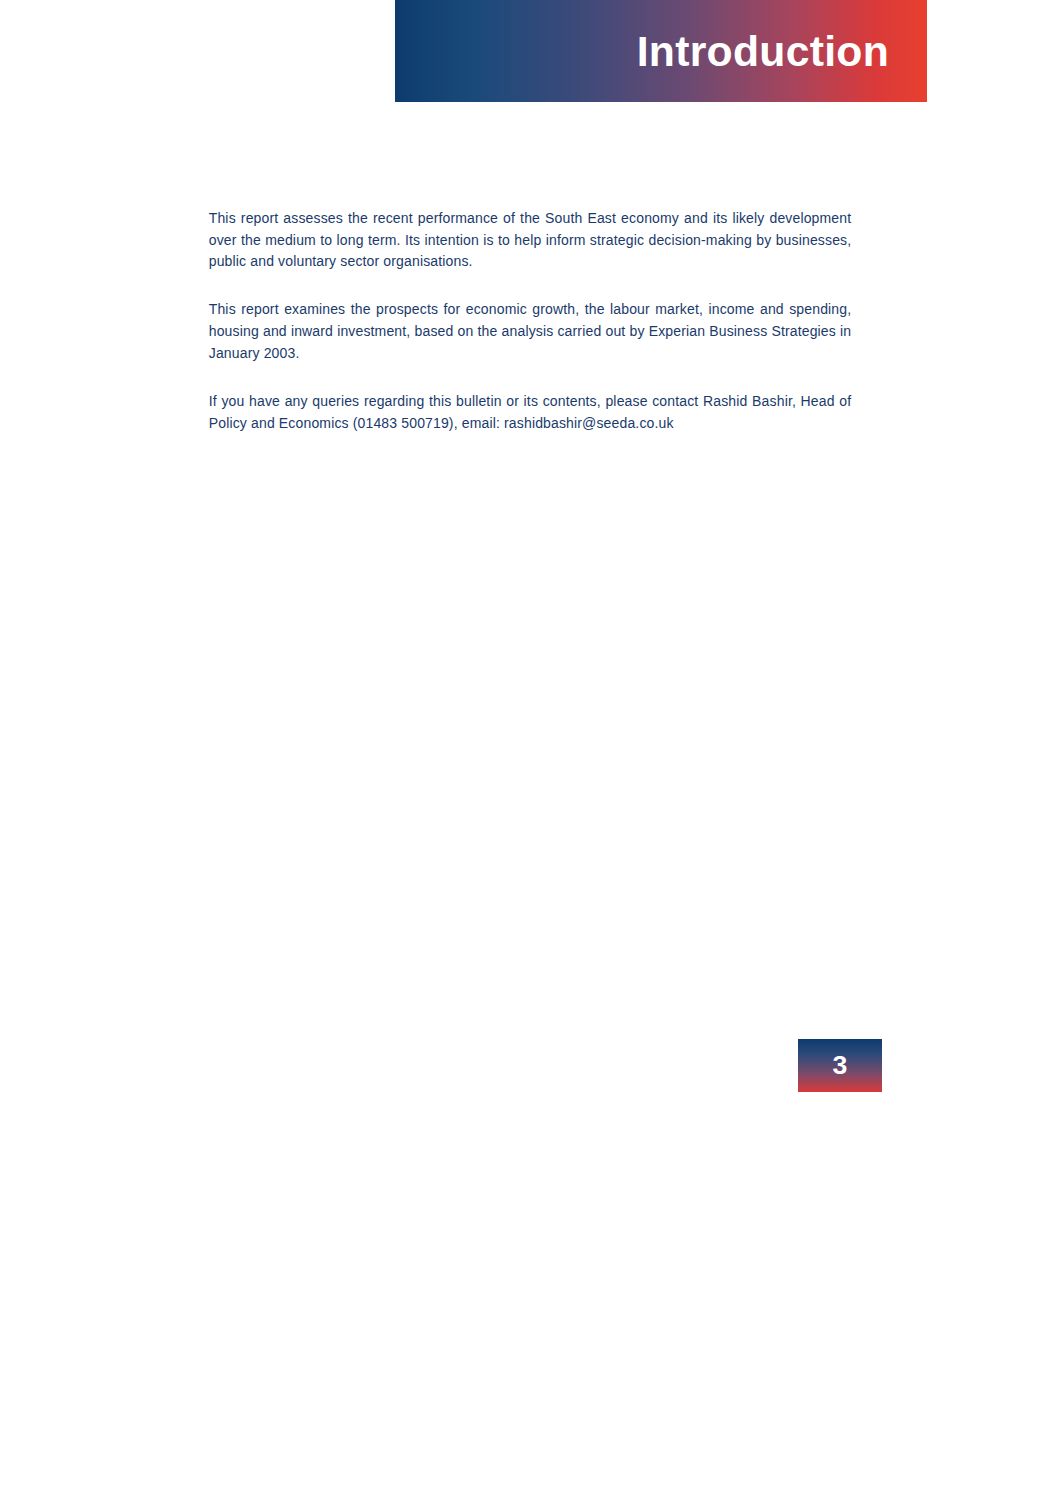Introduction
This report assesses the recent performance of the South East economy and its likely development over the medium to long term. Its intention is to help inform strategic decision-making by businesses, public and voluntary sector organisations.
This report examines the prospects for economic growth, the labour market, income and spending, housing and inward investment, based on the analysis carried out by Experian Business Strategies in January 2003.
If you have any queries regarding this bulletin or its contents, please contact Rashid Bashir, Head of Policy and Economics (01483 500719), email: rashidbashir@seeda.co.uk
3